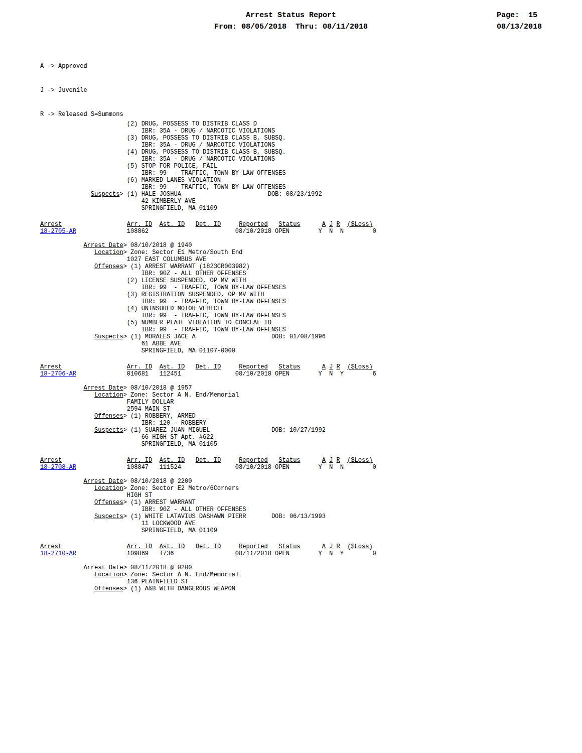Arrest Status Report
From: 08/05/2018 Thru: 08/11/2018
Page: 15
08/13/2018
A -> Approved

J -> Juvenile

R -> Released S=Summons
                        (2) DRUG, POSSESS TO DISTRIB CLASS D
                            IBR: 35A - DRUG / NARCOTIC VIOLATIONS
                        (3) DRUG, POSSESS TO DISTRIB CLASS B, SUBSQ.
                            IBR: 35A - DRUG / NARCOTIC VIOLATIONS
                        (4) DRUG, POSSESS TO DISTRIB CLASS B, SUBSQ.
                            IBR: 35A - DRUG / NARCOTIC VIOLATIONS
                        (5) STOP FOR POLICE, FAIL
                            IBR: 99  - TRAFFIC, TOWN BY-LAW OFFENSES
                        (6) MARKED LANES VIOLATION
                            IBR: 99  - TRAFFIC, TOWN BY-LAW OFFENSES
              Suspects> (1) HALE JOSHUA                        DOB: 08/23/1992
                            42 KIMBERLY AVE
                            SPRINGFIELD, MA 01109
Arrest                  Arr. ID  Ast. ID   Det. ID     Reported   Status      A J R  ($Loss)
18-2705-AR              108862                        08/10/2018 OPEN        Y  N  N        0

            Arrest Date> 08/10/2018 @ 1940
               Location> Zone: Sector E1 Metro/South End
                        1027 EAST COLUMBUS AVE
               Offenses> (1) ARREST WARRANT (1823CR003982)
                            IBR: 90Z - ALL OTHER OFFENSES
                        (2) LICENSE SUSPENDED, OP MV WITH
                            IBR: 99  - TRAFFIC, TOWN BY-LAW OFFENSES
                        (3) REGISTRATION SUSPENDED, OP MV WITH
                            IBR: 99  - TRAFFIC, TOWN BY-LAW OFFENSES
                        (4) UNINSURED MOTOR VEHICLE
                            IBR: 99  - TRAFFIC, TOWN BY-LAW OFFENSES
                        (5) NUMBER PLATE VIOLATION TO CONCEAL ID
                            IBR: 99  - TRAFFIC, TOWN BY-LAW OFFENSES
               Suspects> (1) MORALES JACE A                     DOB: 01/08/1996
                            61 ABBE AVE
                            SPRINGFIELD, MA 01107-0000
Arrest                  Arr. ID  Ast. ID   Det. ID     Reported   Status      A J R  ($Loss)
18-2706-AR              010681   112451               08/10/2018 OPEN        Y  N  Y        6

            Arrest Date> 08/10/2018 @ 1957
               Location> Zone: Sector A N. End/Memorial
                        FAMILY DOLLAR
                        2594 MAIN ST
               Offenses> (1) ROBBERY, ARMED
                            IBR: 120 - ROBBERY
               Suspects> (1) SUAREZ JUAN MIGUEL                 DOB: 10/27/1992
                            66 HIGH ST Apt. #622
                            SPRINGFIELD, MA 01105
Arrest                  Arr. ID  Ast. ID   Det. ID     Reported   Status      A J R  ($Loss)
18-2708-AR              108847   111524               08/10/2018 OPEN        Y  N  N        0

            Arrest Date> 08/10/2018 @ 2200
               Location> Zone: Sector E2 Metro/6Corners
                        HIGH ST
               Offenses> (1) ARREST WARRANT
                            IBR: 90Z - ALL OTHER OFFENSES
               Suspects> (1) WHITE LATAVIUS DASHAWN PIERR       DOB: 06/13/1993
                            11 LOCKWOOD AVE
                            SPRINGFIELD, MA 01109
Arrest                  Arr. ID  Ast. ID   Det. ID     Reported   Status      A J R  ($Loss)
18-2710-AR              109869   T736                 08/11/2018 OPEN        Y  N  Y        0

            Arrest Date> 08/11/2018 @ 0200
               Location> Zone: Sector A N. End/Memorial
                        136 PLAINFIELD ST
               Offenses> (1) A&B WITH DANGEROUS WEAPON